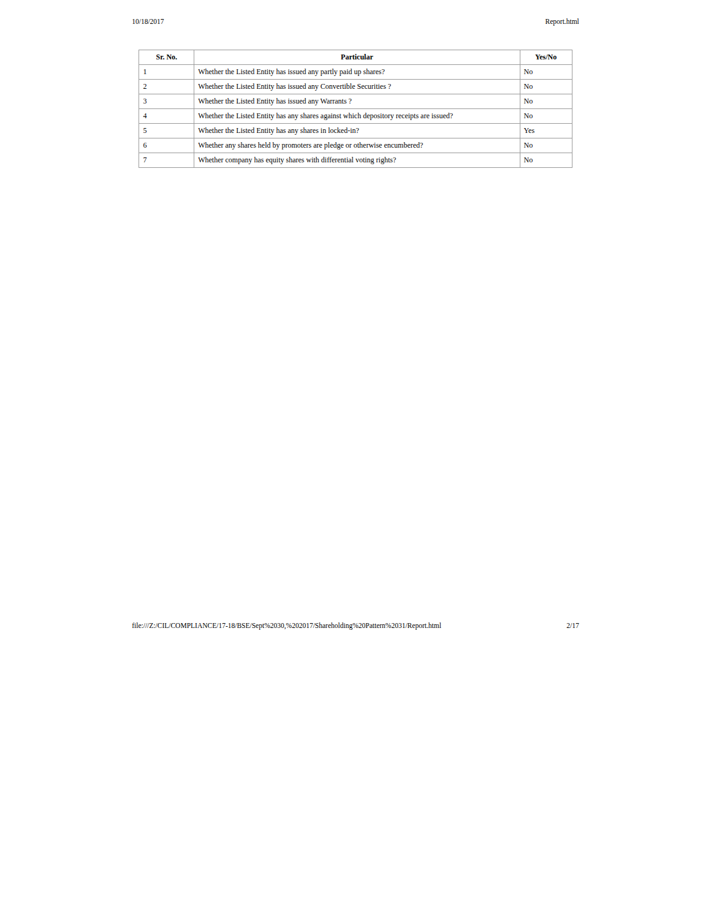10/18/2017
Report.html
| Sr. No. | Particular | Yes/No |
| --- | --- | --- |
| 1 | Whether the Listed Entity has issued any partly paid up shares? | No |
| 2 | Whether the Listed Entity has issued any Convertible Securities ? | No |
| 3 | Whether the Listed Entity has issued any Warrants ? | No |
| 4 | Whether the Listed Entity has any shares against which depository receipts are issued? | No |
| 5 | Whether the Listed Entity has any shares in locked-in? | Yes |
| 6 | Whether any shares held by promoters are pledge or otherwise encumbered? | No |
| 7 | Whether company has equity shares with differential voting rights? | No |
file:///Z:/CIL/COMPLIANCE/17-18/BSE/Sept%2030,%202017/Shareholding%20Pattern%2031/Report.html
2/17